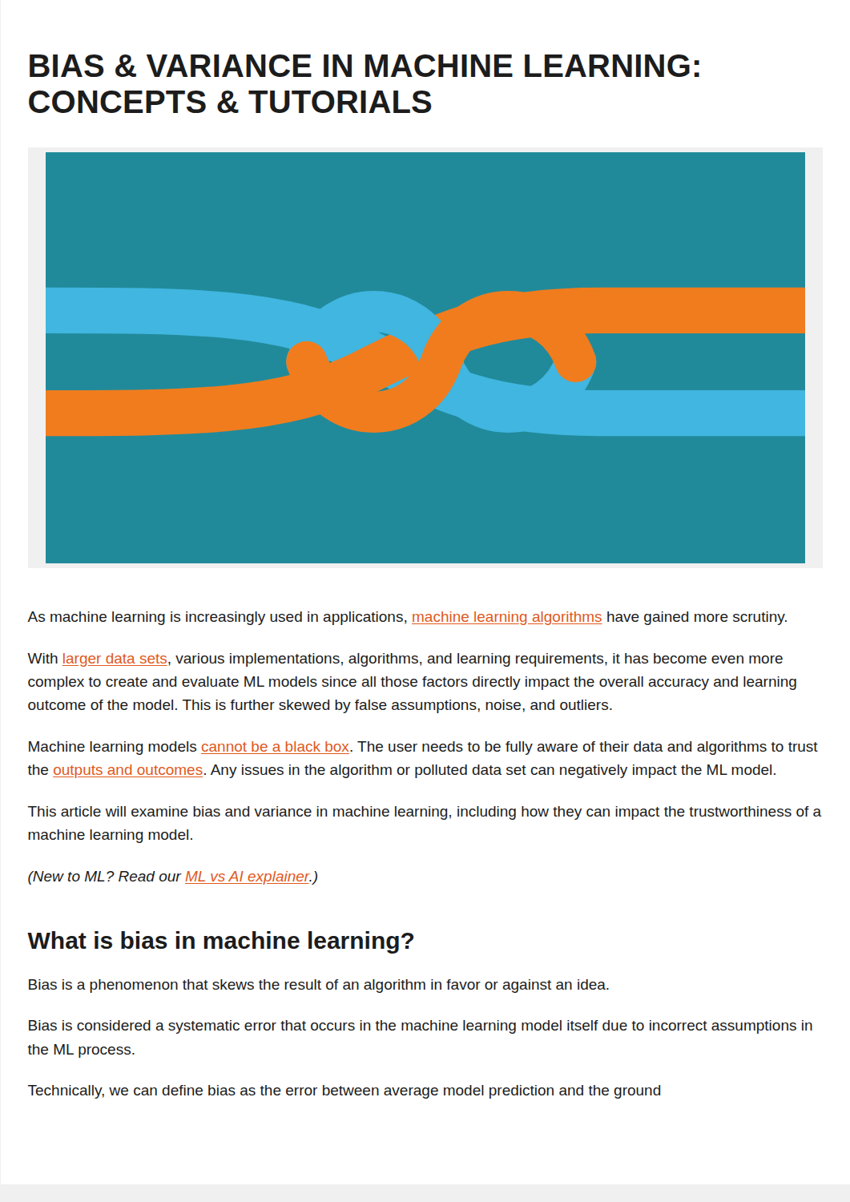Bias & Variance in Machine Learning: Concepts & Tutorials
As machine learning is increasingly used in applications, machine learning algorithms have gained more scrutiny.
With larger data sets, various implementations, algorithms, and learning requirements, it has become even more complex to create and evaluate ML models since all those factors directly impact the overall accuracy and learning outcome of the model. This is further skewed by false assumptions, noise, and outliers.
Machine learning models cannot be a black box. The user needs to be fully aware of their data and algorithms to trust the outputs and outcomes. Any issues in the algorithm or polluted data set can negatively impact the ML model.
This article will examine bias and variance in machine learning, including how they can impact the trustworthiness of a machine learning model.
(New to ML? Read our ML vs AI explainer.)
What is bias in machine learning?
Bias is a phenomenon that skews the result of an algorithm in favor or against an idea.
Bias is considered a systematic error that occurs in the machine learning model itself due to incorrect assumptions in the ML process.
Technically, we can define bias as the error between average model prediction and the ground